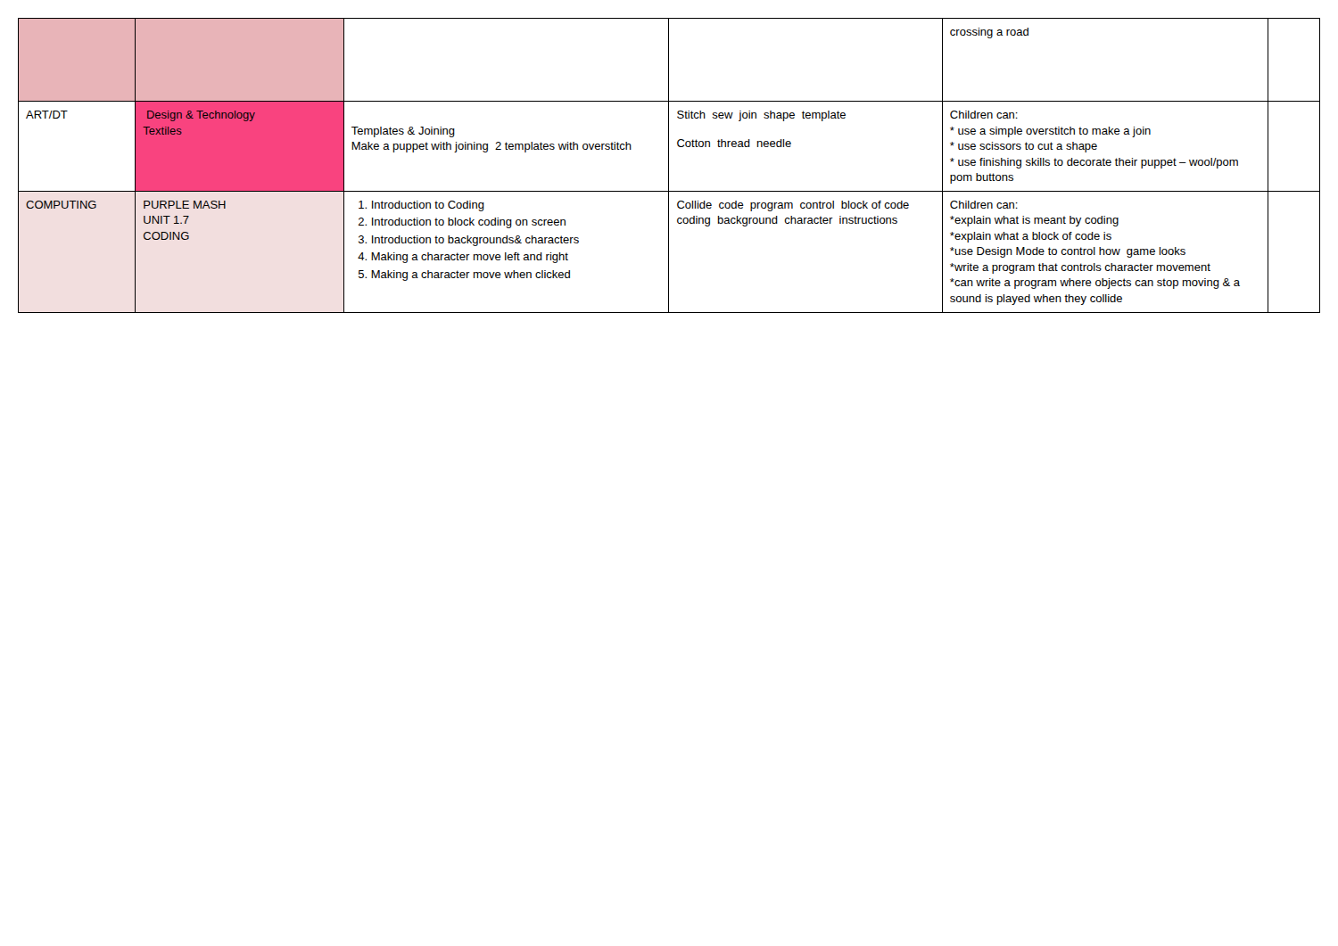| | | | | crossing a road | |
| ART/DT | Design & Technology Textiles | Templates & Joining Make a puppet with joining 2 templates with overstitch | Stitch sew join shape template Cotton thread needle | Children can: * use a simple overstitch to make a join * use scissors to cut a shape * use finishing skills to decorate their puppet – wool/pom pom buttons | |
| COMPUTING | PURPLE MASH UNIT 1.7 CODING | Introduction to Coding Introduction to block coding on screen Introduction to backgrounds& characters Making a character move left and right Making a character move when clicked | Collide code program control block of code coding background character instructions | Children can: *explain what is meant by coding *explain what a block of code is *use Design Mode to control how game looks *write a program that controls character movement *can write a program where objects can stop moving & a sound is played when they collide | |